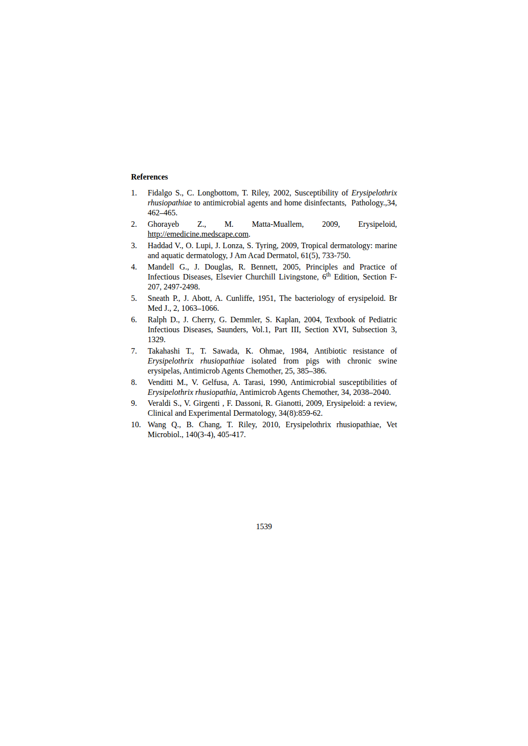References
1. Fidalgo S., C. Longbottom, T. Riley, 2002, Susceptibility of Erysipelothrix rhusiopathiae to antimicrobial agents and home disinfectants, Pathology.,34, 462–465.
2. Ghorayeb Z., M. Matta-Muallem, 2009, Erysipeloid, http://emedicine.medscape.com.
3. Haddad V., O. Lupi, J. Lonza, S. Tyring, 2009, Tropical dermatology: marine and aquatic dermatology, J Am Acad Dermatol, 61(5), 733-750.
4. Mandell G., J. Douglas, R. Bennett, 2005, Principles and Practice of Infectious Diseases, Elsevier Churchill Livingstone, 6th Edition, Section F-207, 2497-2498.
5. Sneath P., J. Abott, A. Cunliffe, 1951, The bacteriology of erysipeloid. Br Med J., 2, 1063–1066.
6. Ralph D., J. Cherry, G. Demmler, S. Kaplan, 2004, Textbook of Pediatric Infectious Diseases, Saunders, Vol.1, Part III, Section XVI, Subsection 3, 1329.
7. Takahashi T., T. Sawada, K. Ohmae, 1984, Antibiotic resistance of Erysipelothrix rhusiopathiae isolated from pigs with chronic swine erysipelas, Antimicrob Agents Chemother, 25, 385–386.
8. Venditti M., V. Gelfusa, A. Tarasi, 1990, Antimicrobial susceptibilities of Erysipelothrix rhusiopathia, Antimicrob Agents Chemother, 34, 2038–2040.
9. Veraldi S., V. Girgenti , F. Dassoni, R. Gianotti, 2009, Erysipeloid: a review, Clinical and Experimental Dermatology, 34(8):859-62.
10. Wang Q., B. Chang, T. Riley, 2010, Erysipelothrix rhusiopathiae, Vet Microbiol., 140(3-4), 405-417.
1539